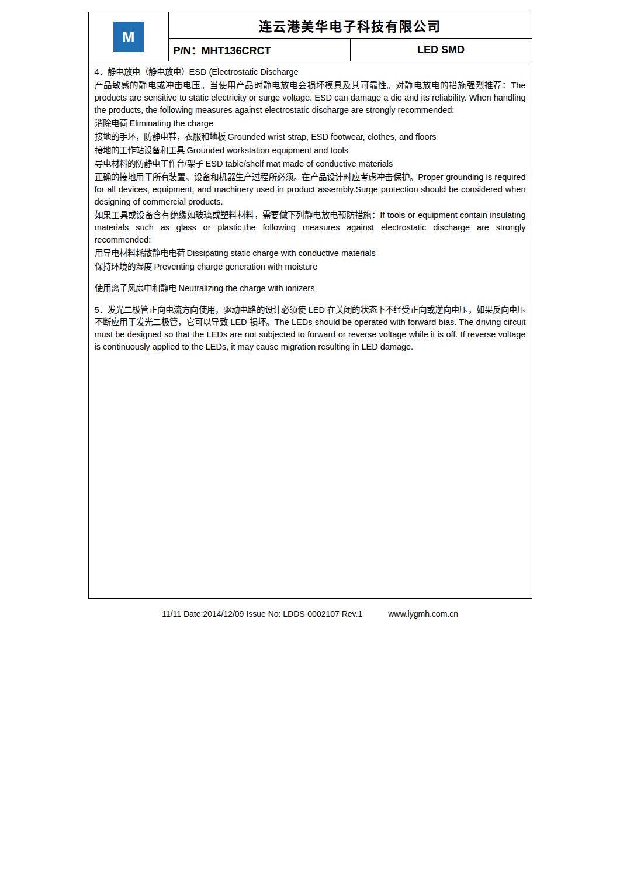| M | 连云港美华电子科技有限公司 |
| P/N：MHT136CRCT | LED SMD |
4．静电放电（静电放电）ESD (Electrostatic Discharge
产品敏感的静电或冲击电压。当使用产品时静电放电会损坏模具及其可靠性。对静电放电的措施强烈推荐：The products are sensitive to static electricity or surge voltage. ESD can damage a die and its reliability. When handling the products, the following measures against electrostatic discharge are strongly recommended:
消除电荷 Eliminating the charge
接地的手环，防静电鞋，衣服和地板 Grounded wrist strap, ESD footwear, clothes, and floors
接地的工作站设备和工具 Grounded workstation equipment and tools
导电材料的防静电工作台/架子 ESD table/shelf mat made of conductive materials
正确的接地用于所有装置、设备和机器生产过程所必须。在产品设计时应考虑冲击保护。Proper grounding is required for all devices, equipment, and machinery used in product assembly.Surge protection should be considered when designing of commercial products.
如果工具或设备含有绝缘如玻璃或塑料材料，需要做下列静电放电预防措施：If tools or equipment contain insulating materials such as glass or plastic,the following measures against electrostatic discharge are strongly recommended:
用导电材料耗散静电电荷 Dissipating static charge with conductive materials
保持环境的湿度 Preventing charge generation with moisture
使用离子风扇中和静电 Neutralizing the charge with ionizers
5．发光二极管正向电流方向使用，驱动电路的设计必须使 LED 在关闭的状态下不经受正向或逆向电压，如果反向电压不断应用于发光二极管，它可以导致 LED 损坏。The LEDs should be operated with forward bias. The driving circuit must be designed so that the LEDs are not subjected to forward or reverse voltage while it is off. If reverse voltage is continuously applied to the LEDs, it may cause migration resulting in LED damage.
11/11 Date:2014/12/09 Issue No: LDDS-0002107 Rev.1 www.lygmh.com.cn